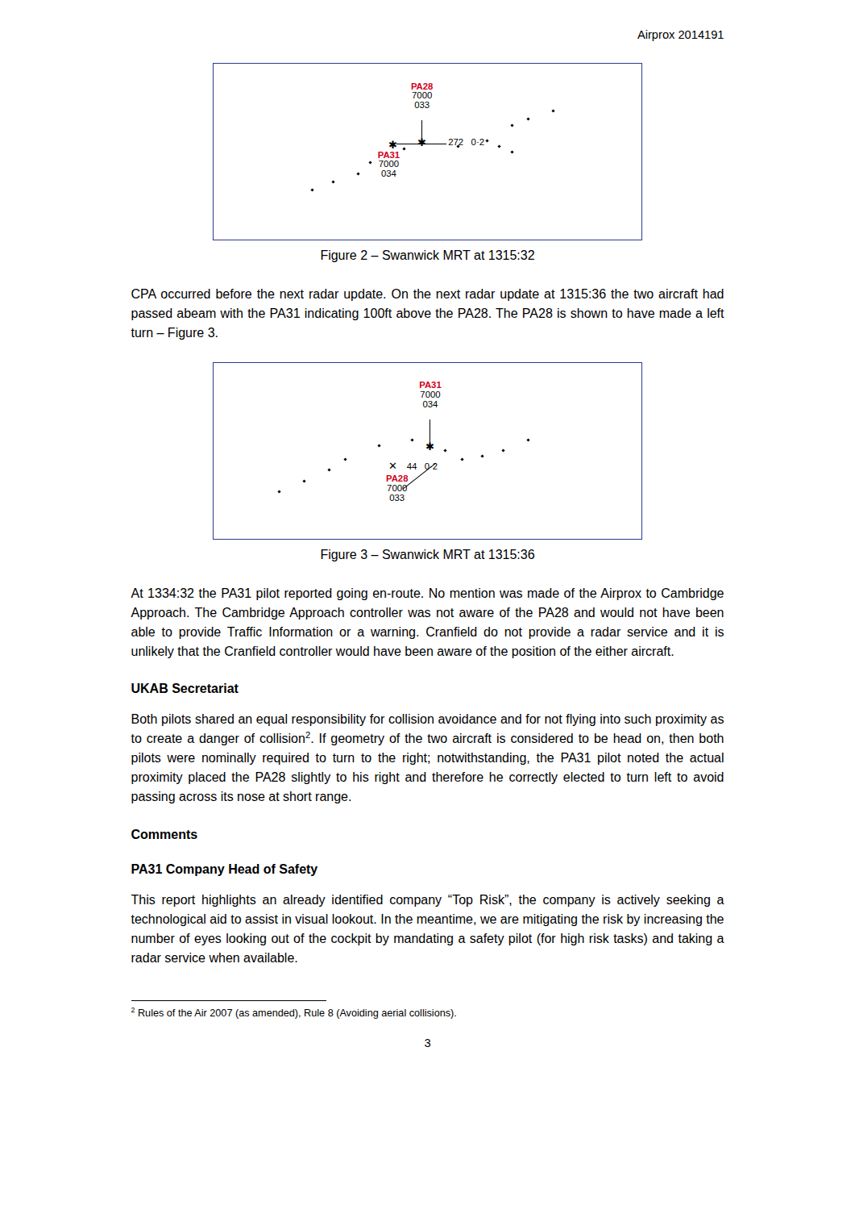Airprox 2014191
PA28
7000
033
✱
PA31
7000
034
✱
272 0·2
Figure 2 – Swanwick MRT at 1315:32
CPA occurred before the next radar update. On the next radar update at 1315:36 the two aircraft had passed abeam with the PA31 indicating 100ft above the PA28. The PA28 is shown to have made a left turn – Figure 3.
PA31
7000
034
✱
✕
44 0·2
PA28
7000
033
Figure 3 – Swanwick MRT at 1315:36
At 1334:32 the PA31 pilot reported going en-route. No mention was made of the Airprox to Cambridge Approach. The Cambridge Approach controller was not aware of the PA28 and would not have been able to provide Traffic Information or a warning. Cranfield do not provide a radar service and it is unlikely that the Cranfield controller would have been aware of the position of the either aircraft.
UKAB Secretariat
Both pilots shared an equal responsibility for collision avoidance and for not flying into such proximity as to create a danger of collision2. If geometry of the two aircraft is considered to be head on, then both pilots were nominally required to turn to the right; notwithstanding, the PA31 pilot noted the actual proximity placed the PA28 slightly to his right and therefore he correctly elected to turn left to avoid passing across its nose at short range.
Comments
PA31 Company Head of Safety
This report highlights an already identified company “Top Risk”, the company is actively seeking a technological aid to assist in visual lookout. In the meantime, we are mitigating the risk by increasing the number of eyes looking out of the cockpit by mandating a safety pilot (for high risk tasks) and taking a radar service when available.
2 Rules of the Air 2007 (as amended), Rule 8 (Avoiding aerial collisions).
3